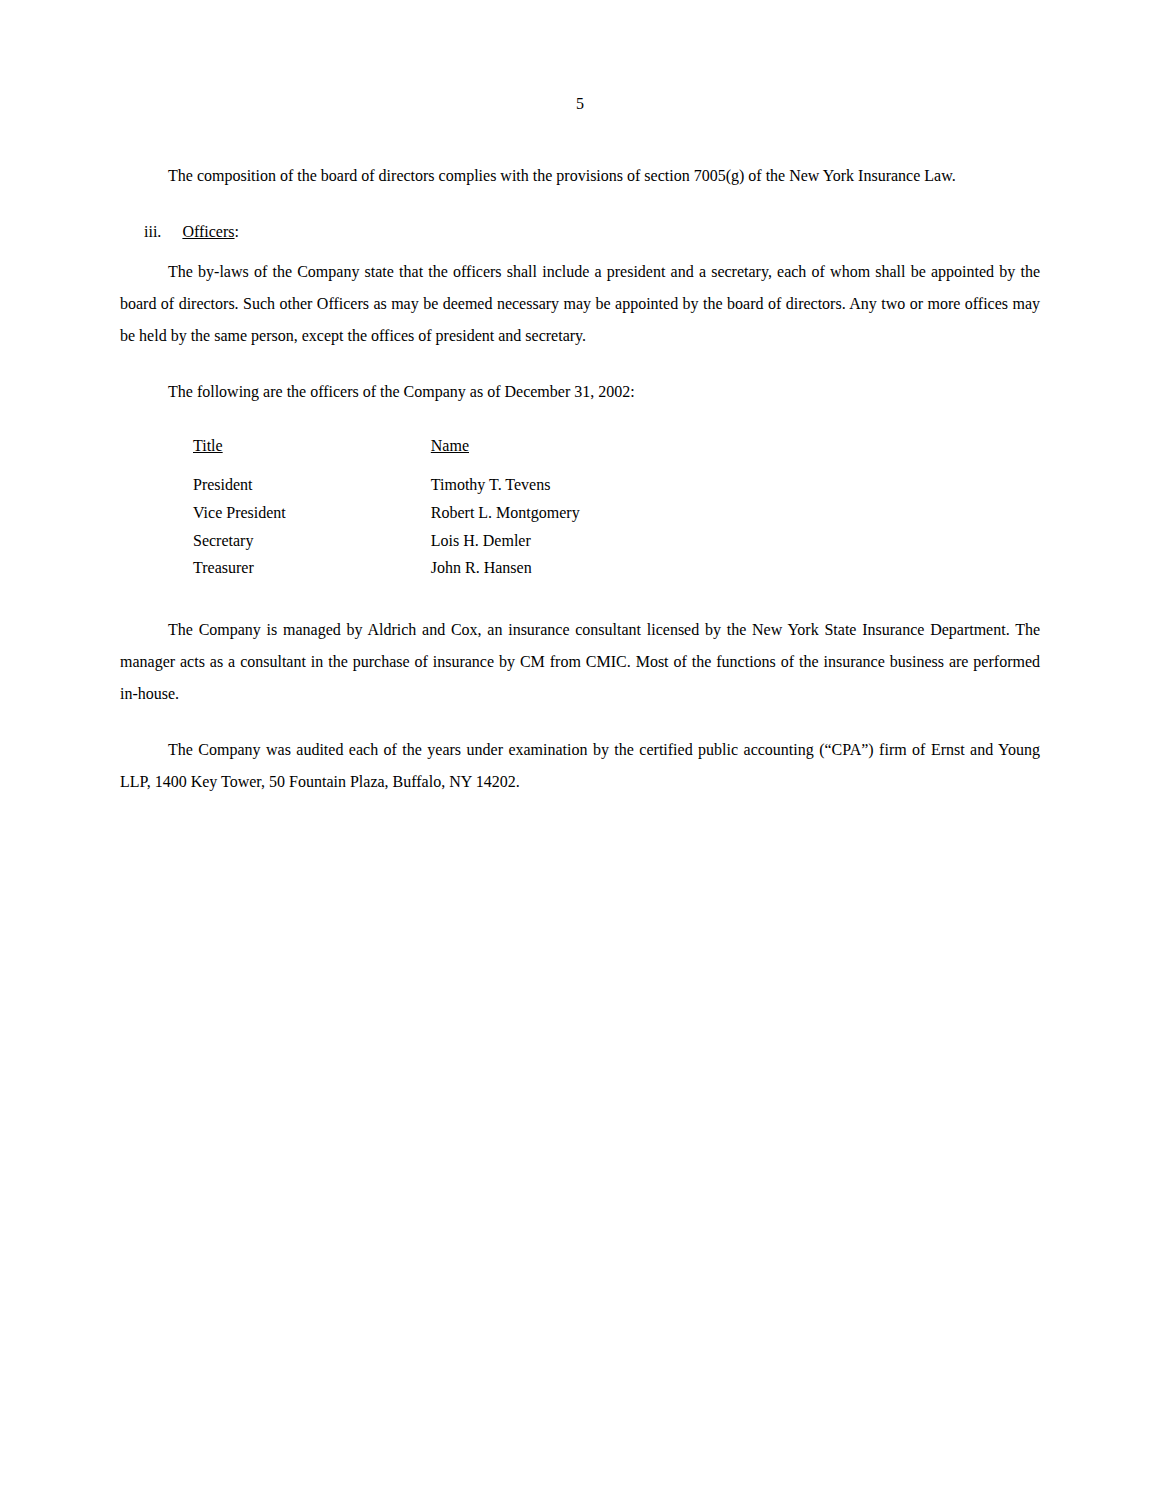5
The composition of the board of directors complies with the provisions of section 7005(g) of the New York Insurance Law.
iii. Officers:
The by-laws of the Company state that the officers shall include a president and a secretary, each of whom shall be appointed by the board of directors. Such other Officers as may be deemed necessary may be appointed by the board of directors. Any two or more offices may be held by the same person, except the offices of president and secretary.
The following are the officers of the Company as of December 31, 2002:
| Title | Name |
| --- | --- |
| President | Timothy T. Tevens |
| Vice President | Robert L. Montgomery |
| Secretary | Lois H. Demler |
| Treasurer | John R. Hansen |
The Company is managed by Aldrich and Cox, an insurance consultant licensed by the New York State Insurance Department. The manager acts as a consultant in the purchase of insurance by CM from CMIC. Most of the functions of the insurance business are performed in-house.
The Company was audited each of the years under examination by the certified public accounting (“CPA”) firm of Ernst and Young LLP, 1400 Key Tower, 50 Fountain Plaza, Buffalo, NY 14202.